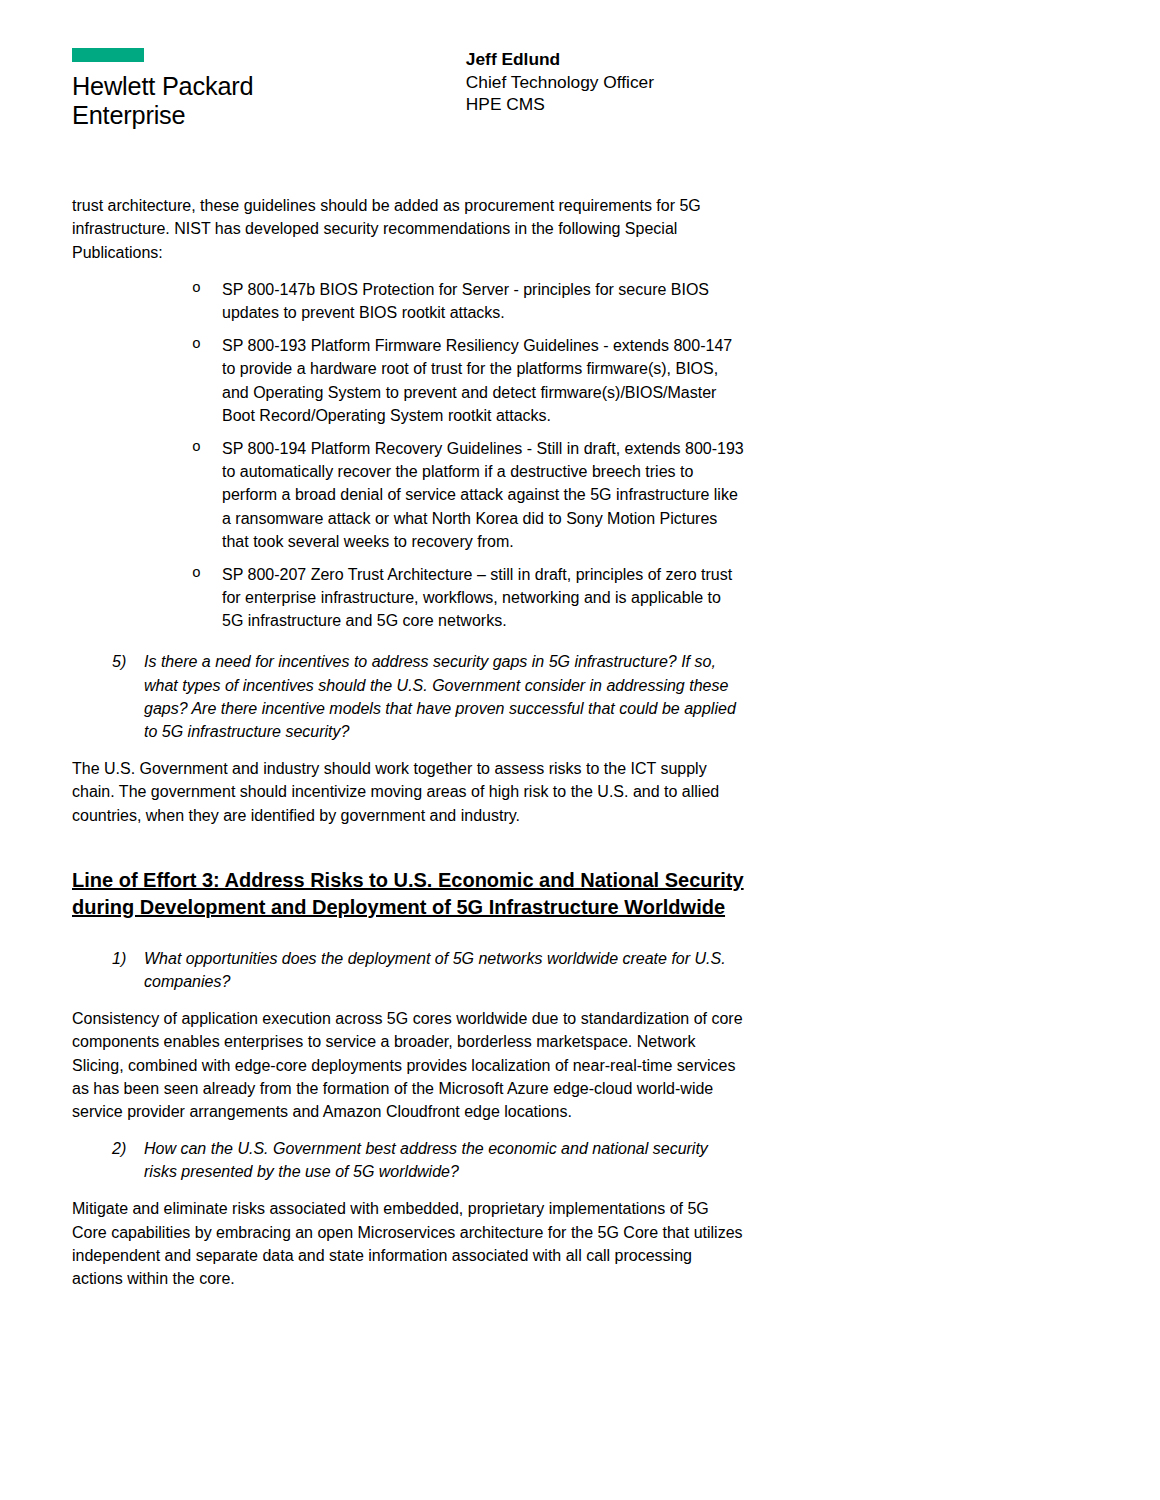Hewlett Packard
Enterprise
Jeff Edlund
Chief Technology Officer
HPE CMS
trust architecture, these guidelines should be added as procurement requirements for 5G infrastructure. NIST has developed security recommendations in the following Special Publications:
SP 800-147b BIOS Protection for Server - principles for secure BIOS updates to prevent BIOS rootkit attacks.
SP 800-193 Platform Firmware Resiliency Guidelines - extends 800-147 to provide a hardware root of trust for the platforms firmware(s), BIOS, and Operating System to prevent and detect firmware(s)/BIOS/Master Boot Record/Operating System rootkit attacks.
SP 800-194 Platform Recovery Guidelines - Still in draft, extends 800-193 to automatically recover the platform if a destructive breech tries to perform a broad denial of service attack against the 5G infrastructure like a ransomware attack or what North Korea did to Sony Motion Pictures that took several weeks to recovery from.
SP 800-207 Zero Trust Architecture – still in draft, principles of zero trust for enterprise infrastructure, workflows, networking and is applicable to 5G infrastructure and 5G core networks.
Is there a need for incentives to address security gaps in 5G infrastructure? If so, what types of incentives should the U.S. Government consider in addressing these gaps? Are there incentive models that have proven successful that could be applied to 5G infrastructure security?
The U.S. Government and industry should work together to assess risks to the ICT supply chain. The government should incentivize moving areas of high risk to the U.S. and to allied countries, when they are identified by government and industry.
Line of Effort 3: Address Risks to U.S. Economic and National Security during Development and Deployment of 5G Infrastructure Worldwide
What opportunities does the deployment of 5G networks worldwide create for U.S. companies?
Consistency of application execution across 5G cores worldwide due to standardization of core components enables enterprises to service a broader, borderless marketspace. Network Slicing, combined with edge-core deployments provides localization of near-real-time services as has been seen already from the formation of the Microsoft Azure edge-cloud world-wide service provider arrangements and Amazon Cloudfront edge locations.
How can the U.S. Government best address the economic and national security risks presented by the use of 5G worldwide?
Mitigate and eliminate risks associated with embedded, proprietary implementations of 5G Core capabilities by embracing an open Microservices architecture for the 5G Core that utilizes independent and separate data and state information associated with all call processing actions within the core.